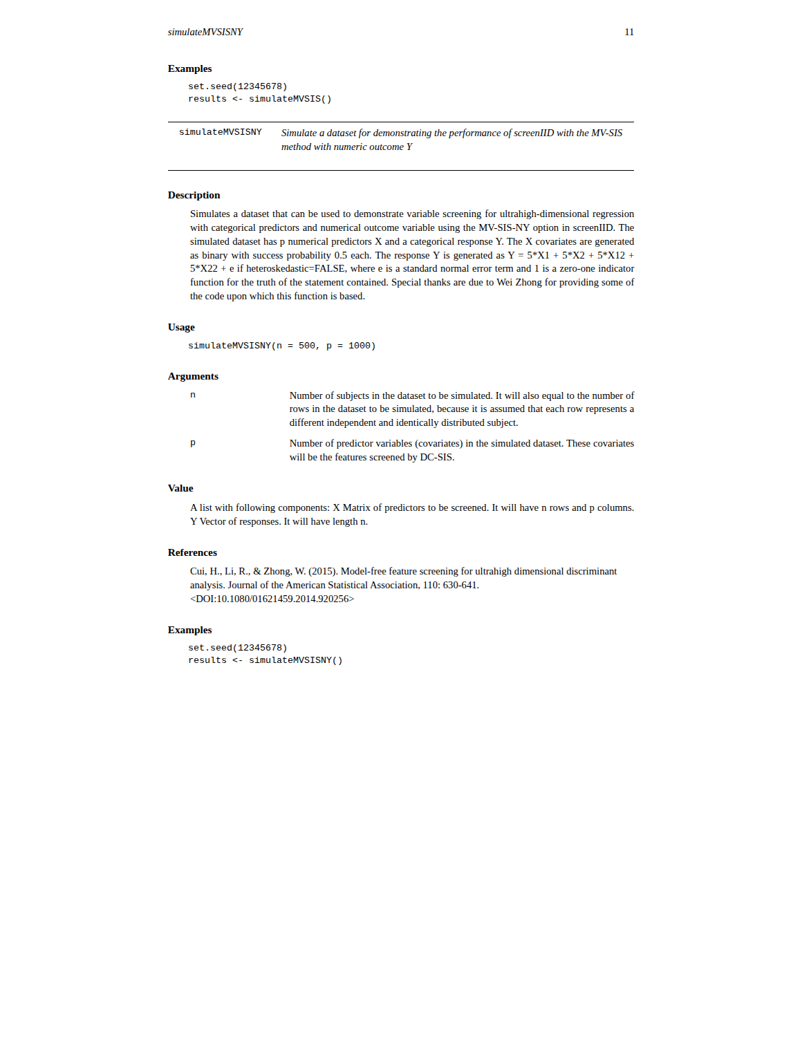simulateMVSISNY 11
Examples
set.seed(12345678)
results <- simulateMVSIS()
simulateMVSISNY
Simulate a dataset for demonstrating the performance of screenIID with the MV-SIS method with numeric outcome Y
Description
Simulates a dataset that can be used to demonstrate variable screening for ultrahigh-dimensional regression with categorical predictors and numerical outcome variable using the MV-SIS-NY option in screenIID. The simulated dataset has p numerical predictors X and a categorical response Y. The X covariates are generated as binary with success probability 0.5 each. The response Y is generated as Y = 5*X1 + 5*X2 + 5*X12 + 5*X22 + e if heteroskedastic=FALSE, where e is a standard normal error term and 1 is a zero-one indicator function for the truth of the statement contained. Special thanks are due to Wei Zhong for providing some of the code upon which this function is based.
Usage
simulateMVSISNY(n = 500, p = 1000)
Arguments
n
Number of subjects in the dataset to be simulated. It will also equal to the number of rows in the dataset to be simulated, because it is assumed that each row represents a different independent and identically distributed subject.
p
Number of predictor variables (covariates) in the simulated dataset. These covariates will be the features screened by DC-SIS.
Value
A list with following components: X Matrix of predictors to be screened. It will have n rows and p columns. Y Vector of responses. It will have length n.
References
Cui, H., Li, R., & Zhong, W. (2015). Model-free feature screening for ultrahigh dimensional discriminant analysis. Journal of the American Statistical Association, 110: 630-641. <DOI:10.1080/01621459.2014.920256>
Examples
set.seed(12345678)
results <- simulateMVSISNY()